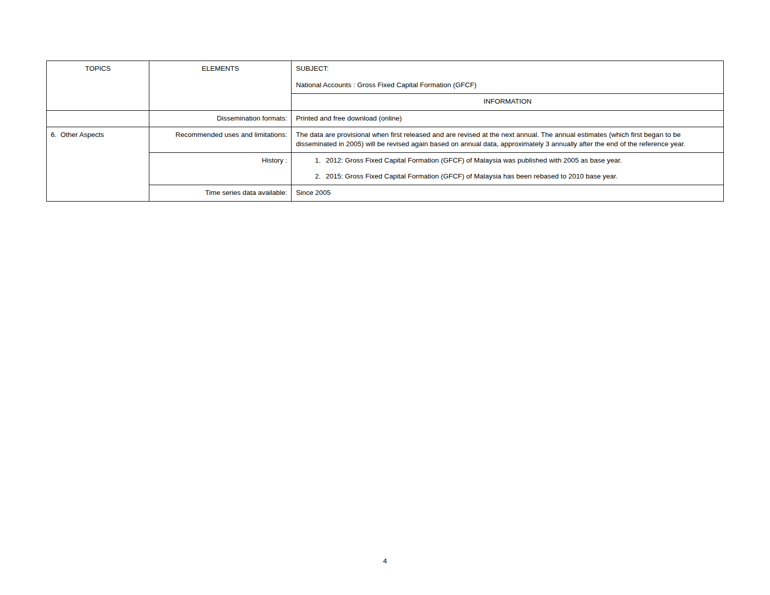| TOPICS | ELEMENTS | SUBJECT: National Accounts : Gross Fixed Capital Formation (GFCF) |
| INFORMATION |
| | Dissemination formats: | Printed and free download (online) |
| 6. Other Aspects | Recommended uses and limitations: | The data are provisional when first released and are revised at the next annual. The annual estimates (which first began to be disseminated in 2005) will be revised again based on annual data, approximately 3 annually after the end of the reference year. |
| History : | 2012: Gross Fixed Capital Formation (GFCF) of Malaysia was published with 2005 as base year. 2015: Gross Fixed Capital Formation (GFCF) of Malaysia has been rebased to 2010 base year. |
| Time series data available: | Since 2005 |
4